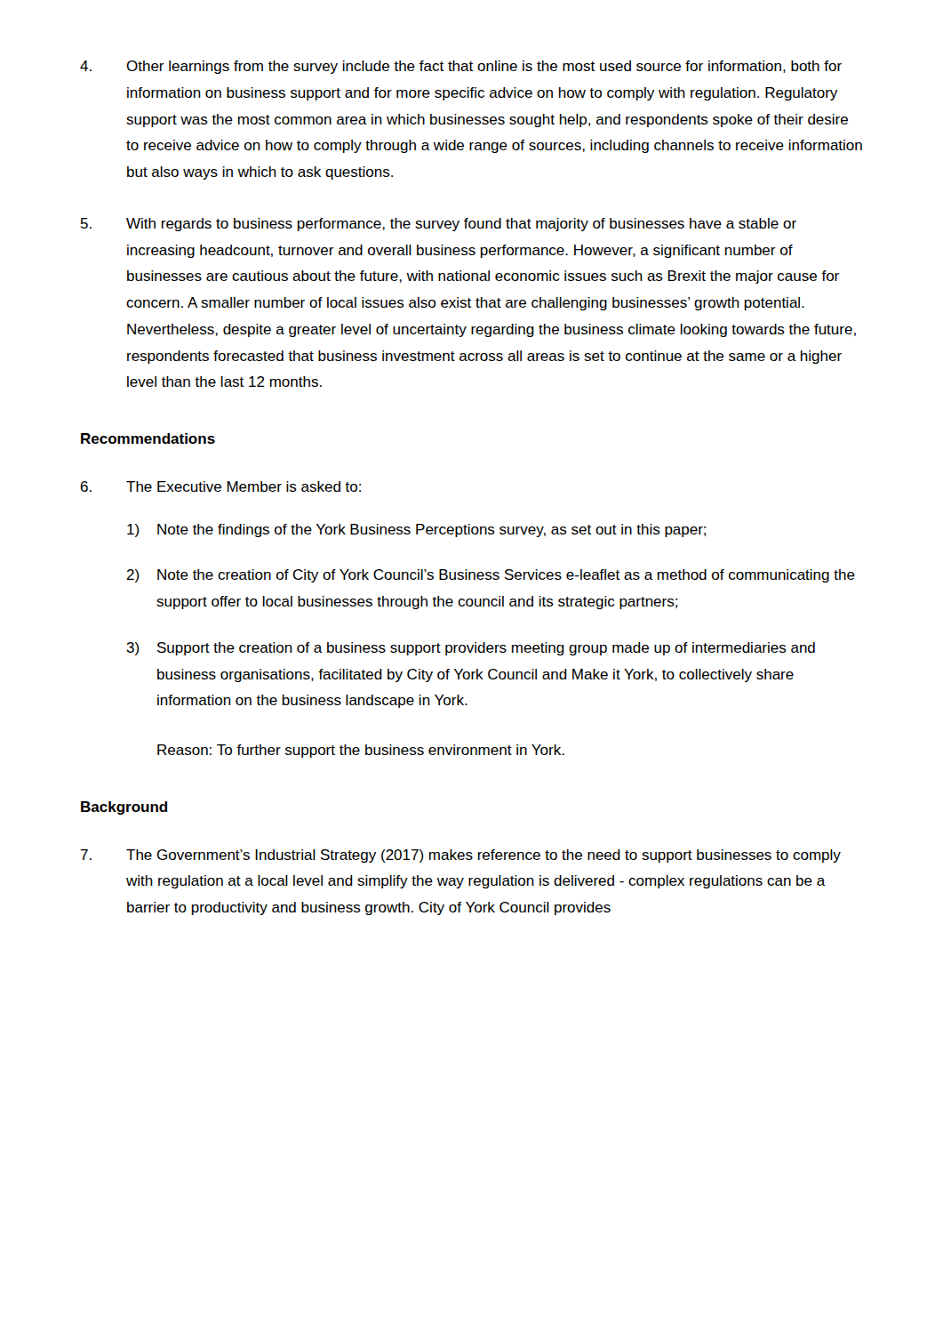4.
Other learnings from the survey include the fact that online is the most used source for information, both for information on business support and for more specific advice on how to comply with regulation. Regulatory support was the most common area in which businesses sought help, and respondents spoke of their desire to receive advice on how to comply through a wide range of sources, including channels to receive information but also ways in which to ask questions.
5.
With regards to business performance, the survey found that majority of businesses have a stable or increasing headcount, turnover and overall business performance. However, a significant number of businesses are cautious about the future, with national economic issues such as Brexit the major cause for concern. A smaller number of local issues also exist that are challenging businesses’ growth potential. Nevertheless, despite a greater level of uncertainty regarding the business climate looking towards the future, respondents forecasted that business investment across all areas is set to continue at the same or a higher level than the last 12 months.
Recommendations
6.
The Executive Member is asked to:
Note the findings of the York Business Perceptions survey, as set out in this paper;
Note the creation of City of York Council’s Business Services e-leaflet as a method of communicating the support offer to local businesses through the council and its strategic partners;
Support the creation of a business support providers meeting group made up of intermediaries and business organisations, facilitated by City of York Council and Make it York, to collectively share information on the business landscape in York.
Reason: To further support the business environment in York.
Background
7.
The Government’s Industrial Strategy (2017) makes reference to the need to support businesses to comply with regulation at a local level and simplify the way regulation is delivered - complex regulations can be a barrier to productivity and business growth. City of York Council provides